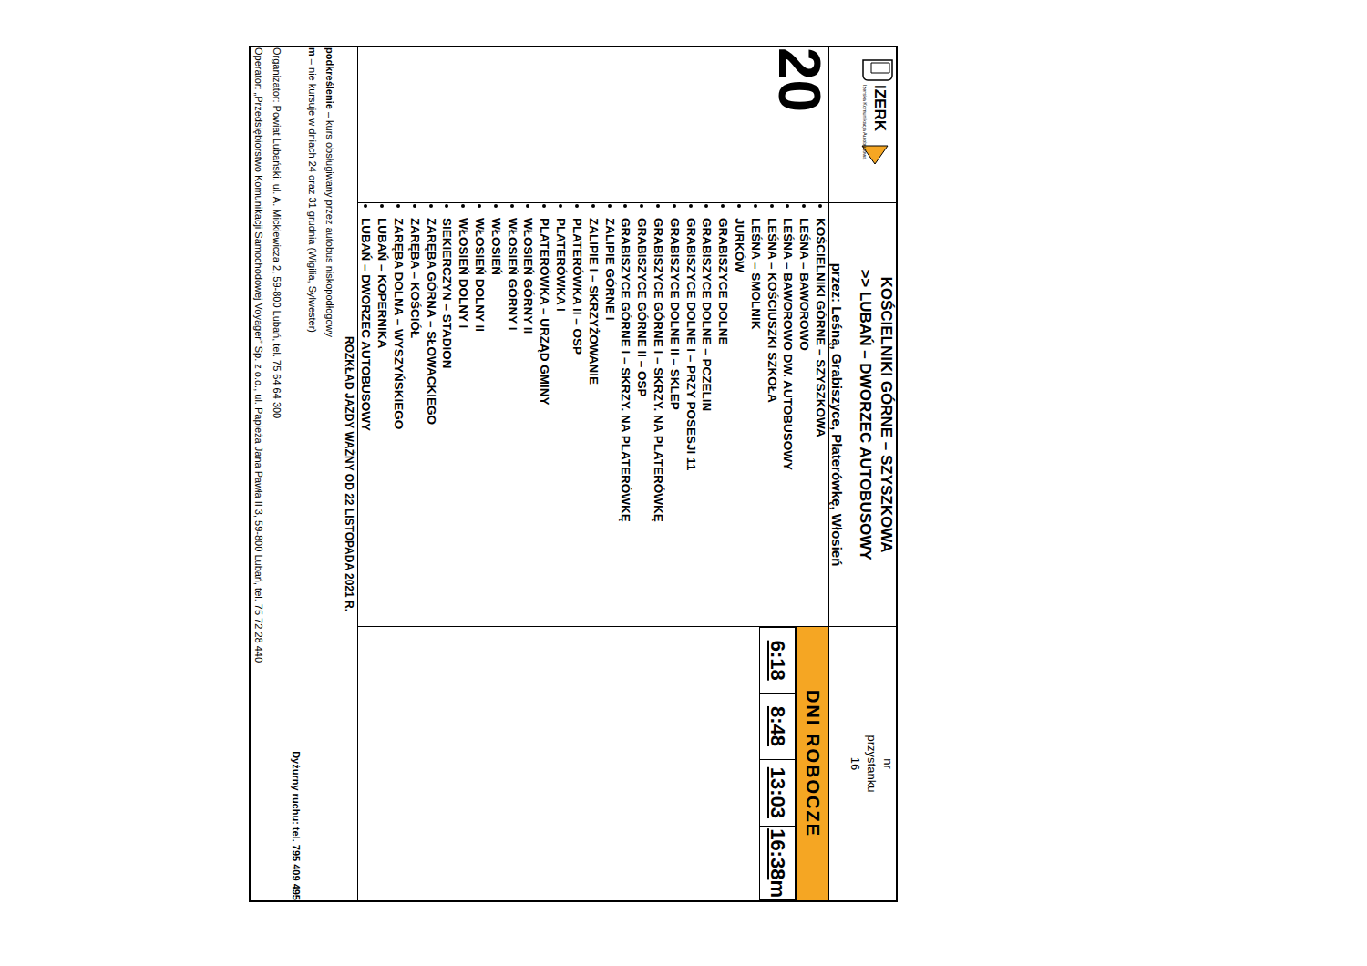| IZERK Izerska Komunikacja Autobusowa | KOŚCIELNIKI GÓRNE – SZYSZKOWA >> LUBAŃ – DWORZEC AUTOBUSOWY przez: Leśną, Grabiszyce, Platerówkę, Włosień | nr przystanku 16 |
| 20 | KOŚCIELNIKI GÓRNE – SZYSZKOWA LEŚNA – BAWOROWO LEŚNA – BAWOROWO DW. AUTOBUSOWY LEŚNA – KOŚCIUSZKI SZKOŁA LEŚNA – SMOLNIK JURKÓW GRABISZYCE DOLNE GRABISZYCE DOLNE – PCZELIN GRABISZYCE DOLNE I – PRZY POSESJI 11 GRABISZYCE DOLNE II – SKLEP GRABISZYCE GÓRNE I – SKRZY. NA PLATERÓWKĘ GRABISZYCE GÓRNE II – OSP GRABISZYCE GÓRNE I – SKRZY. NA PLATERÓWKĘ ZALIPIE GÓRNE I ZALIPIE I – SKRZYŻOWANIE PLATERÓWKA II – OSP PLATERÓWKA I PLATERÓWKA – URZĄD GMINY WŁOSIEŃ GÓRNY II WŁOSIEŃ GÓRNY I WŁOSIEŃ WŁOSIEŃ DOLNY II WŁOSIEŃ DOLNY I SIEKIERCZYN – STADION ZARĘBA GÓRNA – SŁOWACKIEGO ZARĘBA – KOŚCIÓŁ ZARĘBA DOLNA – WYSZYŃSKIEGO LUBAŃ – KOPERNIKA LUBAŃ – DWORZEC AUTOBUSOWY | DNI ROBOCZE / 6:18 / 8:48 / 13:03 / 16:38 m / |
| ROZKŁAD JAZDY WAŻNY OD 22 LISTOPADA 2021 R. podkreślenie – kurs obsługiwany przez autobus niskopodłogowy m – nie kursuje w dniach 24 oraz 31 grudnia (Wigilia, Sylwester) Dyżurny ruchu: tel. 795 409 495 Organizator: Powiat Lubański, ul. A. Mickiewicza 2, 59-800 Lubań, tel. 75 64 64 300 Operator: „Przedsiębiorstwo Komunikacji Samochodowej Voyager” Sp. z o.o., ul. Papieża Jana Pawła II 3, 59-800 Lubań, tel. 75 72 28 440 |